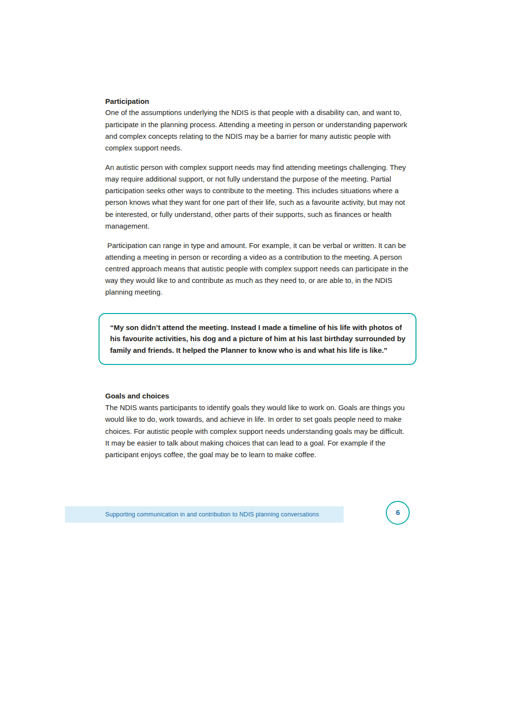Participation
One of the assumptions underlying the NDIS is that people with a disability can, and want to, participate in the planning process. Attending a meeting in person or understanding paperwork and complex concepts relating to the NDIS may be a barrier for many autistic people with complex support needs.
An autistic person with complex support needs may find attending meetings challenging. They may require additional support, or not fully understand the purpose of the meeting. Partial participation seeks other ways to contribute to the meeting. This includes situations where a person knows what they want for one part of their life, such as a favourite activity, but may not be interested, or fully understand, other parts of their supports, such as finances or health management.
Participation can range in type and amount. For example, it can be verbal or written. It can be attending a meeting in person or recording a video as a contribution to the meeting. A person centred approach means that autistic people with complex support needs can participate in the way they would like to and contribute as much as they need to, or are able to, in the NDIS planning meeting.
“My son didn’t attend the meeting. Instead I made a timeline of his life with photos of his favourite activities, his dog and a picture of him at his last birthday surrounded by family and friends. It helped the Planner to know who is and what his life is like.”
Goals and choices
The NDIS wants participants to identify goals they would like to work on. Goals are things you would like to do, work towards, and achieve in life. In order to set goals people need to make choices. For autistic people with complex support needs understanding goals may be difficult. It may be easier to talk about making choices that can lead to a goal. For example if the participant enjoys coffee, the goal may be to learn to make coffee.
Supporting communication in and contribution to NDIS planning conversations
6